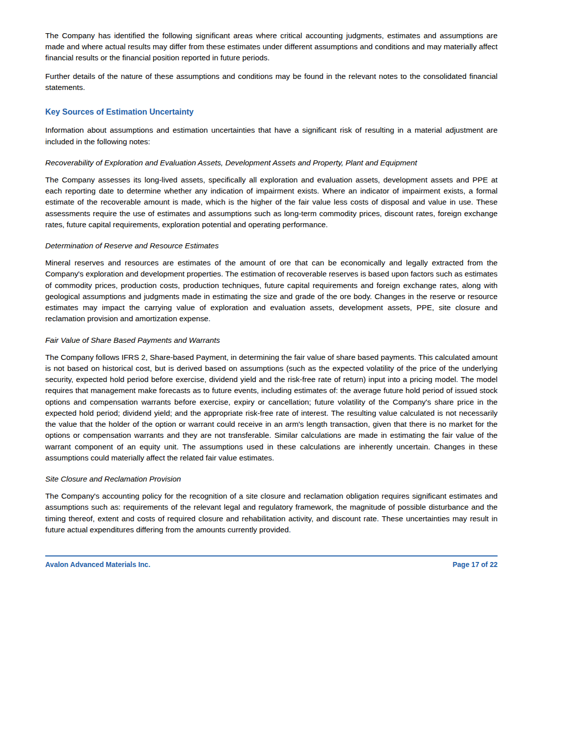The Company has identified the following significant areas where critical accounting judgments, estimates and assumptions are made and where actual results may differ from these estimates under different assumptions and conditions and may materially affect financial results or the financial position reported in future periods.
Further details of the nature of these assumptions and conditions may be found in the relevant notes to the consolidated financial statements.
Key Sources of Estimation Uncertainty
Information about assumptions and estimation uncertainties that have a significant risk of resulting in a material adjustment are included in the following notes:
Recoverability of Exploration and Evaluation Assets, Development Assets and Property, Plant and Equipment
The Company assesses its long-lived assets, specifically all exploration and evaluation assets, development assets and PPE at each reporting date to determine whether any indication of impairment exists. Where an indicator of impairment exists, a formal estimate of the recoverable amount is made, which is the higher of the fair value less costs of disposal and value in use. These assessments require the use of estimates and assumptions such as long-term commodity prices, discount rates, foreign exchange rates, future capital requirements, exploration potential and operating performance.
Determination of Reserve and Resource Estimates
Mineral reserves and resources are estimates of the amount of ore that can be economically and legally extracted from the Company's exploration and development properties. The estimation of recoverable reserves is based upon factors such as estimates of commodity prices, production costs, production techniques, future capital requirements and foreign exchange rates, along with geological assumptions and judgments made in estimating the size and grade of the ore body. Changes in the reserve or resource estimates may impact the carrying value of exploration and evaluation assets, development assets, PPE, site closure and reclamation provision and amortization expense.
Fair Value of Share Based Payments and Warrants
The Company follows IFRS 2, Share-based Payment, in determining the fair value of share based payments. This calculated amount is not based on historical cost, but is derived based on assumptions (such as the expected volatility of the price of the underlying security, expected hold period before exercise, dividend yield and the risk-free rate of return) input into a pricing model. The model requires that management make forecasts as to future events, including estimates of: the average future hold period of issued stock options and compensation warrants before exercise, expiry or cancellation; future volatility of the Company's share price in the expected hold period; dividend yield; and the appropriate risk-free rate of interest. The resulting value calculated is not necessarily the value that the holder of the option or warrant could receive in an arm's length transaction, given that there is no market for the options or compensation warrants and they are not transferable. Similar calculations are made in estimating the fair value of the warrant component of an equity unit. The assumptions used in these calculations are inherently uncertain. Changes in these assumptions could materially affect the related fair value estimates.
Site Closure and Reclamation Provision
The Company's accounting policy for the recognition of a site closure and reclamation obligation requires significant estimates and assumptions such as: requirements of the relevant legal and regulatory framework, the magnitude of possible disturbance and the timing thereof, extent and costs of required closure and rehabilitation activity, and discount rate. These uncertainties may result in future actual expenditures differing from the amounts currently provided.
Avalon Advanced Materials Inc. Page 17 of 22